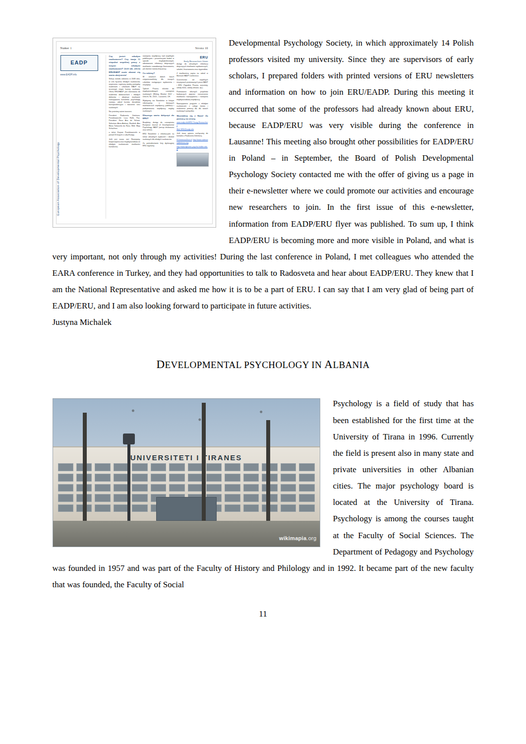Numer 1 Strona 10
EADP
www.EADP.info
Młodzi w nauce
Early Researchers Union
European Association of Developmental Psychology
Czy jesteś młodym naukowcem? Czy twoja Ci niepokoi wspólnej pracy z innymi młodymi naukowcami? Jeśli tak, oferta ERU/EADP może okazać się warta obejrzenia!
Sekcja została założona w 2008 roku; w celu łączenia młodych naukowców, wspierania i wymiany wiedzy pomiędzy studentami i członkami EADP na wczesnym etapie kariery naukowej. Oferta ERU/EADP jest skierowana do studentów doktoranckich i młodych doktorów i obejmuje możliwość nawiązywania kontaktów, psychologię rozwoju, udział kursów, doradztwo korespondencyjne i tworzenie sieci naukowych.
Nie jesteśmy zatem tworzeni.
President: Radosveta Dimitrova. Przedstawiciele: Luca Rollè, Pan-President: Rosa Ana de Schoot. Sekretarz: Anna Andrzej, Skarbnik: Ana Maria Tomasetto da Rosa. Web: Maja Schachner.
a także Krajowi Przedstawiciele w ponad 20 krajach z całej Europy.
Jeśli jest nasza sieć Rozwijamy, kooperatywna oraz międzynarodowa ze młodymi naukowcami możliwości kształcenia.
rozwijania współpracy nad wspólnymi publikacjami i prezentacjami badań w sposób międzykulturowym, odnotowanie informacji dotyczących możliwości zawodowego finansowania, jak również rozwój misji pracy.
Co robimy?
W ostatnich dwóch latach zorganizowaliśmy dla naszych członków następujące wydarzenia i inicjatywy:
Tydzień Pisania tekstów do międzynarodowych czasopism naukowych (Writing Weeks) 2012 – Utrecht, NL; 2013 – Lausanne, CH.
Wydajemy też Newsletter w którym informujemy o bieżących możliwościach współpracy, publikacji i podejmowania współpracy między naukowych.
Dlaczego warto dołączyć do ERU?
Bezpłatny dostęp do czasopisma European Journal of Developmental Psychology, EADP (wersja drukowana oraz online).
ERU Newsletter z informacjami na temat aktualnych wydarzeń i działań naukowych dla młodych naukowców.
Za pośrednictwem listy dyskusyjnej ERU regularny
ERU
Early Researchers Union
dostęp do aktualnych informacji dotyczących możliwości wydawniczych, szkoleń, finansowania oraz stypendiów.
Z możliwością zapisu na udział w Biennale EADP Conference.
Uczestnictwo we wspólnych inicjatywach promowanych przez EADP i ERU (Tygodnie Pisania, warsztaty, szkoły letnie, szkoły zimowe, itp.).
Promowanie własnych projektów badawczych poprzez rozszerzenie możliwości nawiązywania i rozwijania międzynarodowej współpracy.
Nawiązywanie przyjaźni z młodymi naukowcami z całego świata i znalezienie pomocy dla dla swoich naukowych pomysłów.
Skontaktuj się z Nami! Za pomocą na stronę
www.eadp.info/ERU-Young-Researchers
Mail: ERU@eadp.info
Jeśli masz pytania zachęcamy do kontaktu z Radosveta Dimitrovą.
R.Dimitrova@uvt.nl http://www.radosvetadimitrova.org
http://www.dynamic-psycho-holder.edu.pl
Developmental Psychology Society, in which approximately 14 Polish professors visited my university. Since they are supervisors of early scholars, I prepared folders with printed versions of ERU newsletters and information on how to join ERU/EADP. During this meeting it occurred that some of the professors had already known about ERU, because EADP/ERU was very visible during the conference in Lausanne! This meeting also brought other possibilities for EADP/ERU in Poland – in September, the Board of Polish Developmental Psychology Society contacted me with the offer of giving us a page in their e-newsletter where we could promote our activities and encourage new researchers to join. In the first issue of this e-newsletter, information from EADP/ERU flyer was published. To sum up, I think EADP/ERU is becoming more and more visible in Poland, and what is very important, not only through my activities! During the last conference in Poland, I met colleagues who attended the EARA conference in Turkey, and they had opportunities to talk to Radosveta and hear about EADP/ERU. They knew that I am the National Representative and asked me how it is to be a part of ERU. I can say that I am very glad of being part of EADP/ERU, and I am also looking forward to participate in future activities.
Justyna Michalek
DEVELOPMENTAL PSYCHOLOGY IN ALBANIA
UNIVERSITETI I TIRANES
wikimapia.org
Psychology is a field of study that has been established for the first time at the University of Tirana in 1996. Currently the field is present also in many state and private universities in other Albanian cities. The major psychology board is located at the University of Tirana. Psychology is among the courses taught at the Faculty of Social Sciences. The Department of Pedagogy and Psychology was founded in 1957 and was part of the Faculty of History and Philology and in 1992. It became part of the new faculty that was founded, the Faculty of Social
11